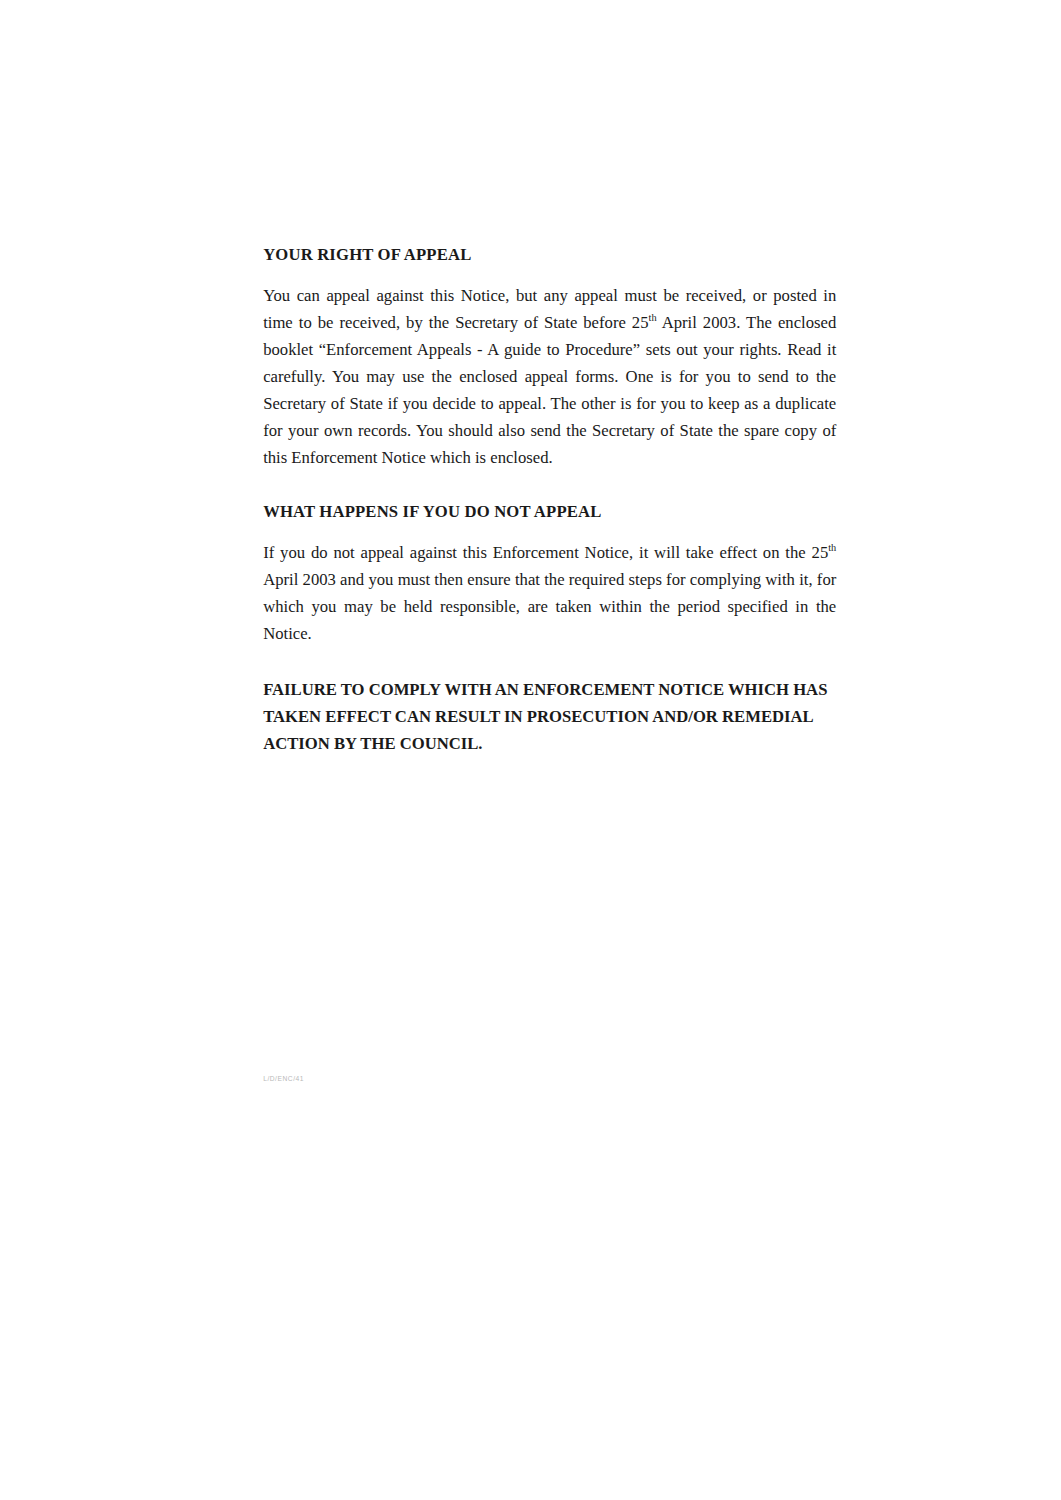YOUR RIGHT OF APPEAL
You can appeal against this Notice, but any appeal must be received, or posted in time to be received, by the Secretary of State before 25th April 2003. The enclosed booklet “Enforcement Appeals - A guide to Procedure” sets out your rights. Read it carefully. You may use the enclosed appeal forms. One is for you to send to the Secretary of State if you decide to appeal. The other is for you to keep as a duplicate for your own records. You should also send the Secretary of State the spare copy of this Enforcement Notice which is enclosed.
WHAT HAPPENS IF YOU DO NOT APPEAL
If you do not appeal against this Enforcement Notice, it will take effect on the 25th April 2003 and you must then ensure that the required steps for complying with it, for which you may be held responsible, are taken within the period specified in the Notice.
FAILURE TO COMPLY WITH AN ENFORCEMENT NOTICE WHICH HAS TAKEN EFFECT CAN RESULT IN PROSECUTION AND/OR REMEDIAL ACTION BY THE COUNCIL.
L/D/ENC/41